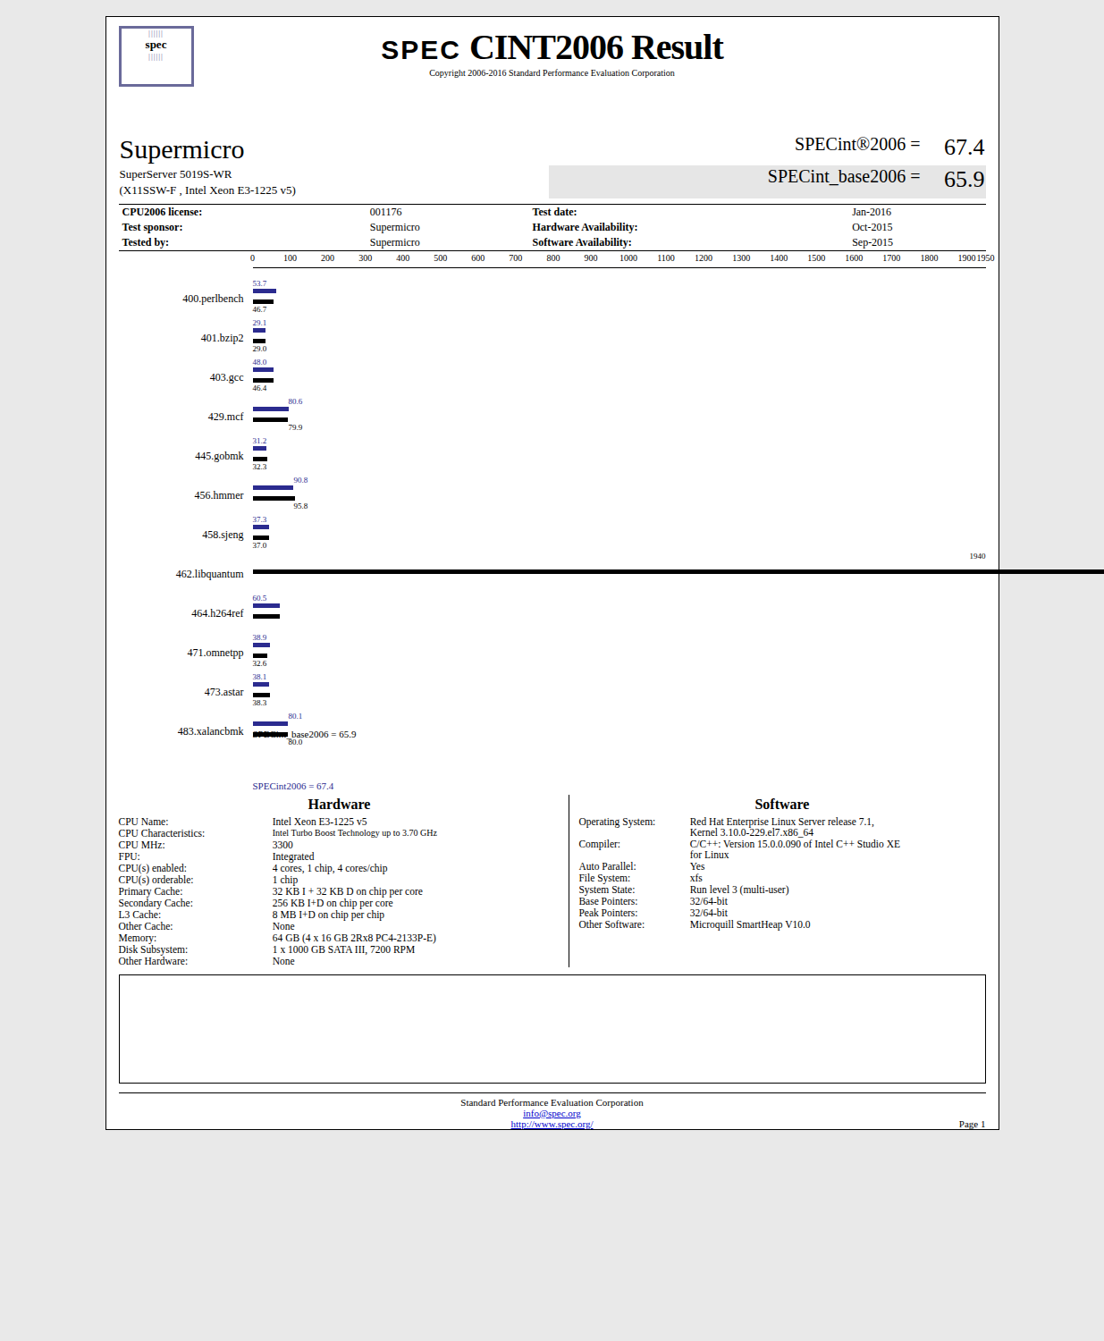||||||
spec
||||||
SPEC CINT2006 Result
Copyright 2006-2016 Standard Performance Evaluation Corporation
| Supermicro | SPECint®2006 = | 67.4 |
| SuperServer 5019S-WR (X11SSW-F , Intel Xeon E3-1225 v5) | SPECint_base2006 = | 65.9 |
| CPU2006 license: | 001176 | Test date: | Jan-2016 |
| Test sponsor: | Supermicro | Hardware Availability: | Oct-2015 |
| Tested by: | Supermicro | Software Availability: | Sep-2015 |
0 100 200 300 400 500 600 700 800 900 1000 1100 1200 1300 1400 1500 1600 1700 1800 1900 1950
400.perlbench
53.7
46.7
401.bzip2
29.1
29.0
403.gcc
48.0
46.4
429.mcf
80.6
79.9
445.gobmk
31.2
32.3
456.hmmer
90.8
95.8
458.sjeng
37.3
37.0
462.libquantum
1940
464.h264ref
60.5
471.omnetpp
38.9
32.6
473.astar
38.1
38.3
483.xalancbmk
80.1
80.0
SPECint_base2006 = 65.9
SPECint2006 = 67.4
| Hardware / CPU Name: / Intel Xeon E3-1225 v5 / / CPU Characteristics: / Intel Turbo Boost Technology up to 3.70 GHz / / CPU MHz: / 3300 / / FPU: / Integrated / / CPU(s) enabled: / 4 cores, 1 chip, 4 cores/chip / / CPU(s) orderable: / 1 chip / / Primary Cache: / 32 KB I + 32 KB D on chip per core / / Secondary Cache: / 256 KB I+D on chip per core / / L3 Cache: / 8 MB I+D on chip per chip / / Other Cache: / None / / Memory: / 64 GB (4 x 16 GB 2Rx8 PC4-2133P-E) / / Disk Subsystem: / 1 x 1000 GB SATA III, 7200 RPM / / Other Hardware: / None / | Software / Operating System: / Red Hat Enterprise Linux Server release 7.1, Kernel 3.10.0-229.el7.x86_64 / / Compiler: / C/C++: Version 15.0.0.090 of Intel C++ Studio XE for Linux / / Auto Parallel: / Yes / / File System: / xfs / / System State: / Run level 3 (multi-user) / / Base Pointers: / 32/64-bit / / Peak Pointers: / 32/64-bit / / Other Software: / Microquill SmartHeap V10.0 / |
Standard Performance Evaluation Corporation
info@spec.org
http://www.spec.org/ Page 1